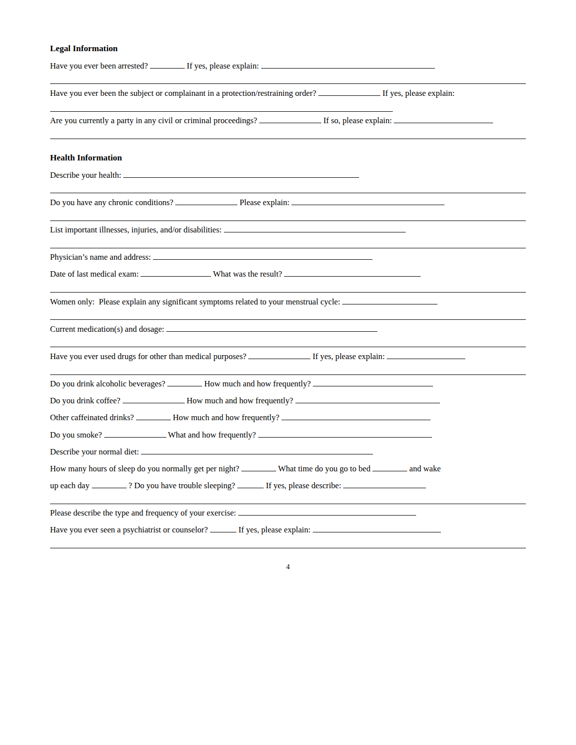Legal Information
Have you ever been arrested? If yes, please explain:
Have you ever been the subject or complainant in a protection/restraining order? If yes, please explain:
Are you currently a party in any civil or criminal proceedings? If so, please explain:
Health Information
Describe your health:
Do you have any chronic conditions? Please explain:
List important illnesses, injuries, and/or disabilities:
Physician’s name and address:
Date of last medical exam: What was the result?
Women only: Please explain any significant symptoms related to your menstrual cycle:
Current medication(s) and dosage:
Have you ever used drugs for other than medical purposes? If yes, please explain:
Do you drink alcoholic beverages? How much and how frequently?
Do you drink coffee? How much and how frequently?
Other caffeinated drinks? How much and how frequently?
Do you smoke? What and how frequently?
Describe your normal diet:
How many hours of sleep do you normally get per night? What time do you go to bed and wake
up each day ? Do you have trouble sleeping? If yes, please describe:
Please describe the type and frequency of your exercise:
Have you ever seen a psychiatrist or counselor? If yes, please explain:
4